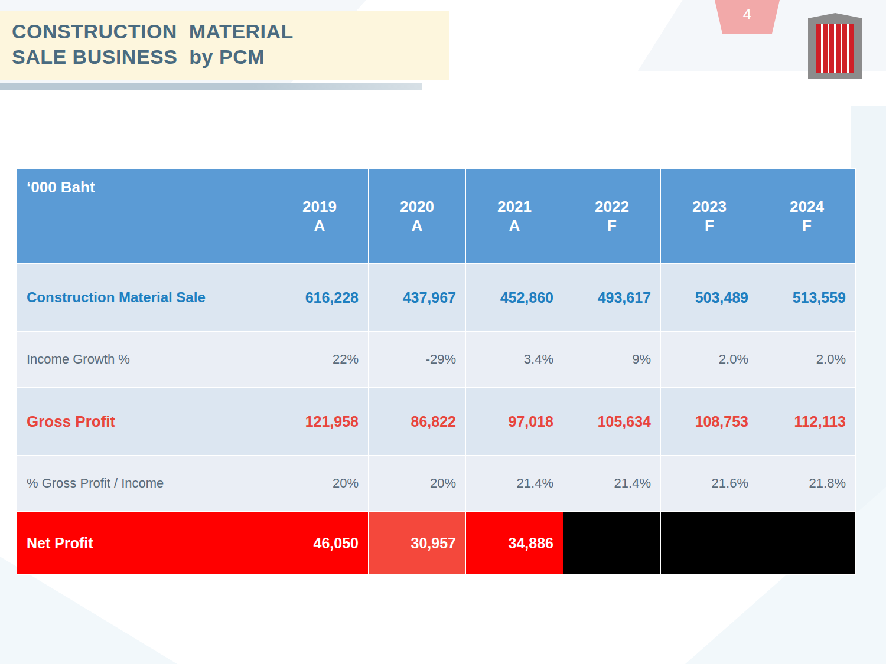4
CONSTRUCTION MATERIAL
SALE BUSINESS by PCM
| ‘000 Baht | 2019 A | 2020 A | 2021 A | 2022 F | 2023 F | 2024 F |
| --- | --- | --- | --- | --- | --- | --- |
| Construction Material Sale | 616,228 | 437,967 | 452,860 | 493,617 | 503,489 | 513,559 |
| Income Growth % | 22% | -29% | 3.4% | 9% | 2.0% | 2.0% |
| Gross Profit | 121,958 | 86,822 | 97,018 | 105,634 | 108,753 | 112,113 |
| % Gross Profit / Income | 20% | 20% | 21.4% | 21.4% | 21.6% | 21.8% |
| Net Profit | 46,050 | 30,957 | 34,886 | | | |